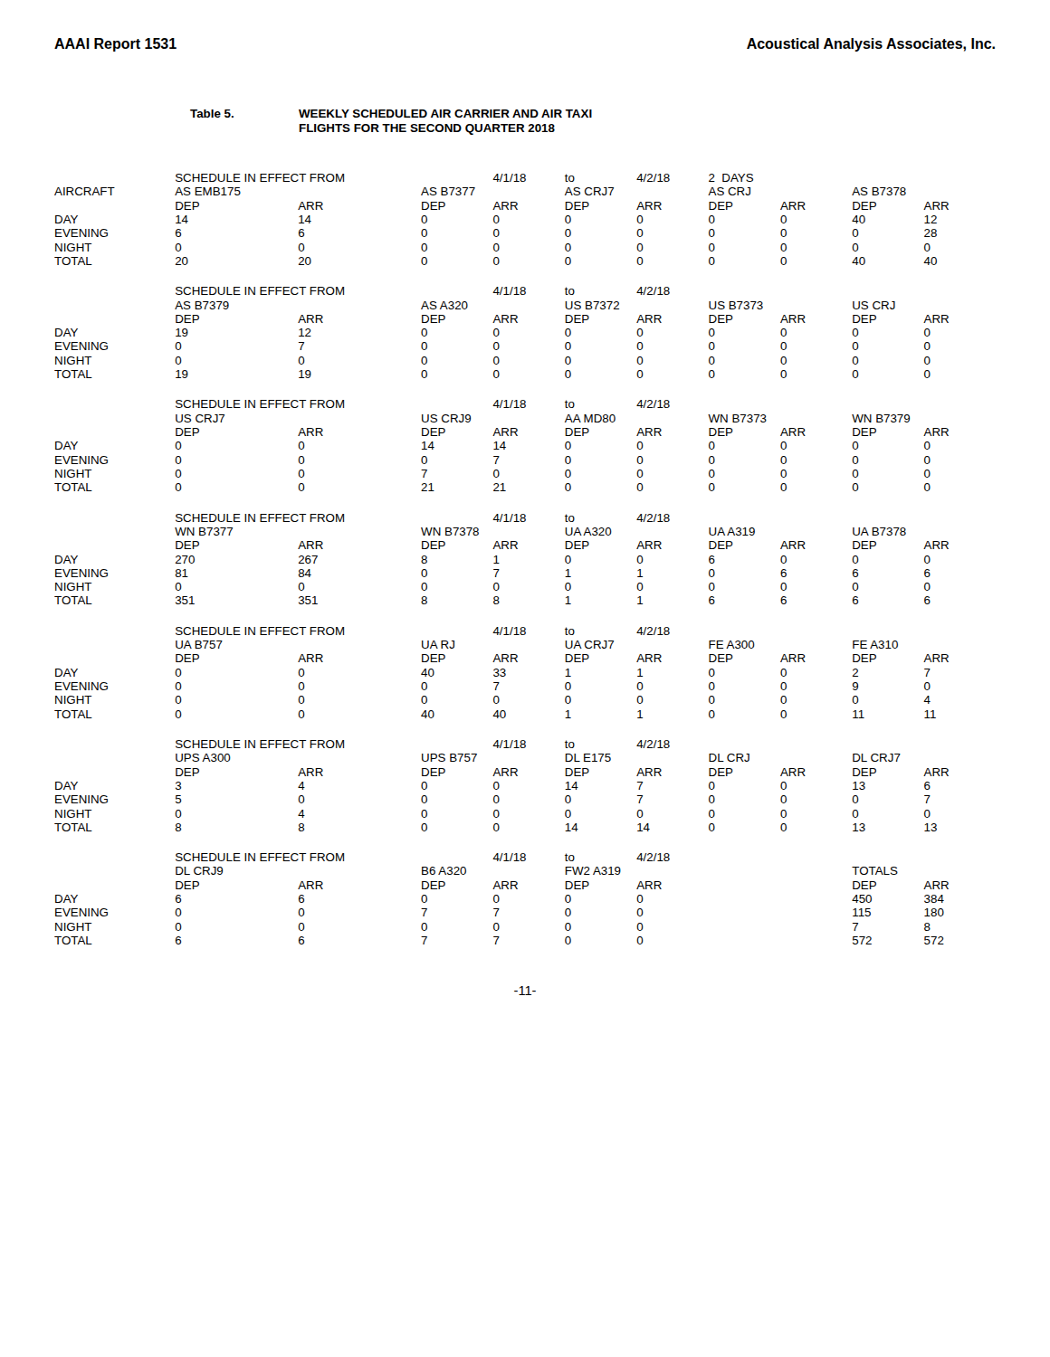AAAI Report 1531 Acoustical Analysis Associates, Inc.
Table 5. WEEKLY SCHEDULED AIR CARRIER AND AIR TAXI
FLIGHTS FOR THE SECOND QUARTER 2018
| | SCHEDULE IN EFFECT FROM | | 4/1/18 | to | 4/2/18 | 2 DAYS |
| AIRCRAFT | AS EMB175 | AS B7377 | AS CRJ7 | AS CRJ | AS B7378 |
| | DEP | ARR | DEP | ARR | DEP | ARR | DEP | ARR | DEP | ARR |
| DAY | 14 | 14 | 0 | 0 | 0 | 0 | 0 | 0 | 40 | 12 |
| EVENING | 6 | 6 | 0 | 0 | 0 | 0 | 0 | 0 | 0 | 28 |
| NIGHT | 0 | 0 | 0 | 0 | 0 | 0 | 0 | 0 | 0 | 0 |
| TOTAL | 20 | 20 | 0 | 0 | 0 | 0 | 0 | 0 | 40 | 40 |
| | SCHEDULE IN EFFECT FROM | | 4/1/18 | to | 4/2/18 | |
| | AS B7379 | AS A320 | US B7372 | US B7373 | US CRJ |
| | DEP | ARR | DEP | ARR | DEP | ARR | DEP | ARR | DEP | ARR |
| DAY | 19 | 12 | 0 | 0 | 0 | 0 | 0 | 0 | 0 | 0 |
| EVENING | 0 | 7 | 0 | 0 | 0 | 0 | 0 | 0 | 0 | 0 |
| NIGHT | 0 | 0 | 0 | 0 | 0 | 0 | 0 | 0 | 0 | 0 |
| TOTAL | 19 | 19 | 0 | 0 | 0 | 0 | 0 | 0 | 0 | 0 |
| | SCHEDULE IN EFFECT FROM | | 4/1/18 | to | 4/2/18 | |
| | US CRJ7 | US CRJ9 | AA MD80 | WN B7373 | WN B7379 |
| | DEP | ARR | DEP | ARR | DEP | ARR | DEP | ARR | DEP | ARR |
| DAY | 0 | 0 | 14 | 14 | 0 | 0 | 0 | 0 | 0 | 0 |
| EVENING | 0 | 0 | 0 | 7 | 0 | 0 | 0 | 0 | 0 | 0 |
| NIGHT | 0 | 0 | 7 | 0 | 0 | 0 | 0 | 0 | 0 | 0 |
| TOTAL | 0 | 0 | 21 | 21 | 0 | 0 | 0 | 0 | 0 | 0 |
| | SCHEDULE IN EFFECT FROM | | 4/1/18 | to | 4/2/18 | |
| | WN B7377 | WN B7378 | UA A320 | UA A319 | UA B7378 |
| | DEP | ARR | DEP | ARR | DEP | ARR | DEP | ARR | DEP | ARR |
| DAY | 270 | 267 | 8 | 1 | 0 | 0 | 6 | 0 | 0 | 0 |
| EVENING | 81 | 84 | 0 | 7 | 1 | 1 | 0 | 6 | 6 | 6 |
| NIGHT | 0 | 0 | 0 | 0 | 0 | 0 | 0 | 0 | 0 | 0 |
| TOTAL | 351 | 351 | 8 | 8 | 1 | 1 | 6 | 6 | 6 | 6 |
| | SCHEDULE IN EFFECT FROM | | 4/1/18 | to | 4/2/18 | |
| | UA B757 | UA RJ | UA CRJ7 | FE A300 | FE A310 |
| | DEP | ARR | DEP | ARR | DEP | ARR | DEP | ARR | DEP | ARR |
| DAY | 0 | 0 | 40 | 33 | 1 | 1 | 0 | 0 | 2 | 7 |
| EVENING | 0 | 0 | 0 | 7 | 0 | 0 | 0 | 0 | 9 | 0 |
| NIGHT | 0 | 0 | 0 | 0 | 0 | 0 | 0 | 0 | 0 | 4 |
| TOTAL | 0 | 0 | 40 | 40 | 1 | 1 | 0 | 0 | 11 | 11 |
| | SCHEDULE IN EFFECT FROM | | 4/1/18 | to | 4/2/18 | |
| | UPS A300 | UPS B757 | DL E175 | DL CRJ | DL CRJ7 |
| | DEP | ARR | DEP | ARR | DEP | ARR | DEP | ARR | DEP | ARR |
| DAY | 3 | 4 | 0 | 0 | 14 | 7 | 0 | 0 | 13 | 6 |
| EVENING | 5 | 0 | 0 | 0 | 0 | 7 | 0 | 0 | 0 | 7 |
| NIGHT | 0 | 4 | 0 | 0 | 0 | 0 | 0 | 0 | 0 | 0 |
| TOTAL | 8 | 8 | 0 | 0 | 14 | 14 | 0 | 0 | 13 | 13 |
| | SCHEDULE IN EFFECT FROM | | 4/1/18 | to | 4/2/18 | |
| | DL CRJ9 | B6 A320 | FW2 A319 | | TOTALS |
| | DEP | ARR | DEP | ARR | DEP | ARR | | | DEP | ARR |
| DAY | 6 | 6 | 0 | 0 | 0 | 0 | | | 450 | 384 |
| EVENING | 0 | 0 | 7 | 7 | 0 | 0 | | | 115 | 180 |
| NIGHT | 0 | 0 | 0 | 0 | 0 | 0 | | | 7 | 8 |
| TOTAL | 6 | 6 | 7 | 7 | 0 | 0 | | | 572 | 572 |
-11-